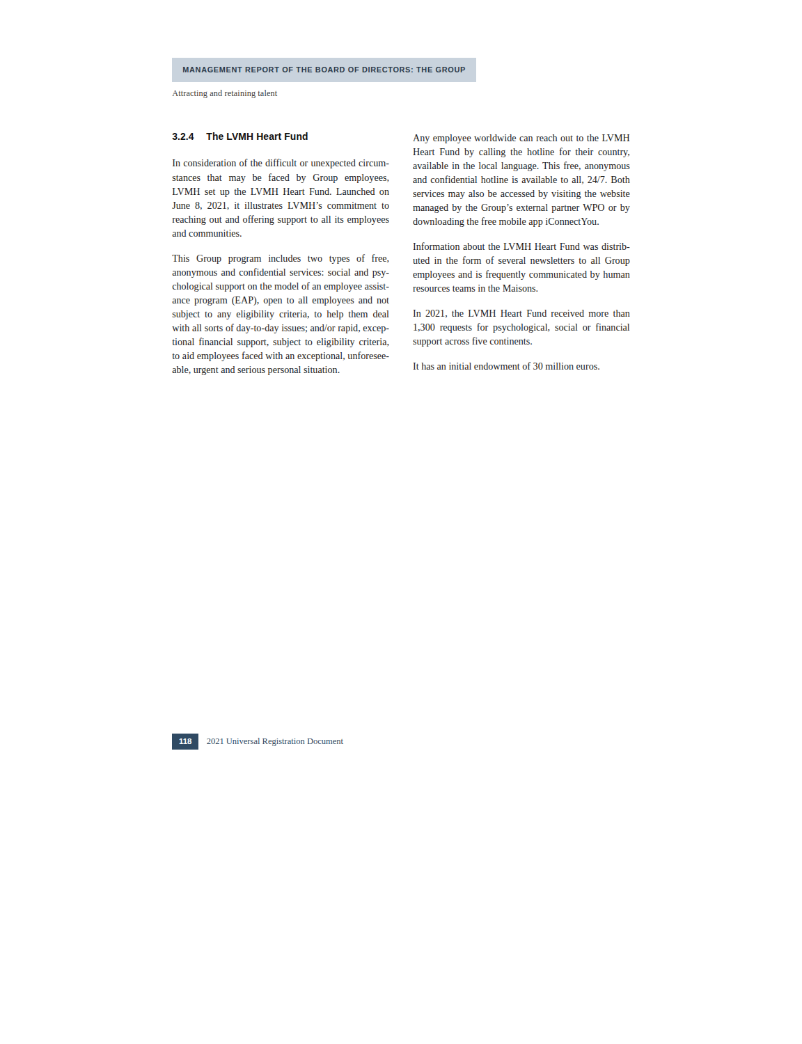Management report of the Board of Directors: the Group
Attracting and retaining talent
3.2.4 The LVMH Heart Fund
In consideration of the difficult or unexpected circumstances that may be faced by Group employees, LVMH set up the LVMH Heart Fund. Launched on June 8, 2021, it illustrates LVMH’s commitment to reaching out and offering support to all its employees and communities.
This Group program includes two types of free, anonymous and confidential services: social and psychological support on the model of an employee assistance program (EAP), open to all employees and not subject to any eligibility criteria, to help them deal with all sorts of day-to-day issues; and/or rapid, exceptional financial support, subject to eligibility criteria, to aid employees faced with an exceptional, unforeseeable, urgent and serious personal situation.
Any employee worldwide can reach out to the LVMH Heart Fund by calling the hotline for their country, available in the local language. This free, anonymous and confidential hotline is available to all, 24/7. Both services may also be accessed by visiting the website managed by the Group’s external partner WPO or by downloading the free mobile app iConnectYou.
Information about the LVMH Heart Fund was distributed in the form of several newsletters to all Group employees and is frequently communicated by human resources teams in the Maisons.
In 2021, the LVMH Heart Fund received more than 1,300 requests for psychological, social or financial support across five continents.
It has an initial endowment of 30 million euros.
118 2021 Universal Registration Document